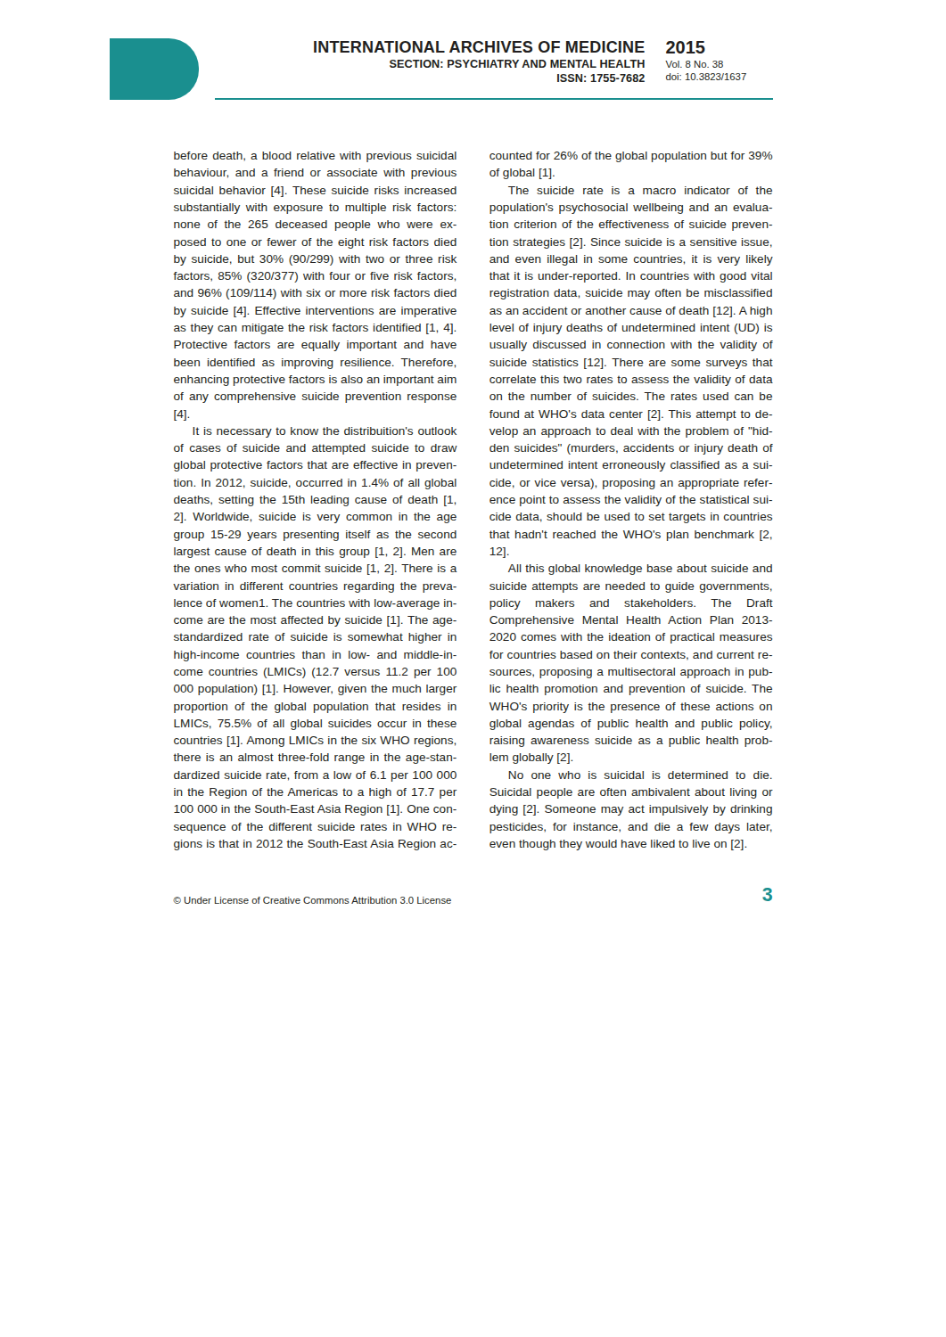International Archives of Medicine
Section: Psychiatry and Mental Health
ISSN: 1755-7682
2015
Vol. 8 No. 38
doi: 10.3823/1637
before death, a blood relative with previous suicidal behaviour, and a friend or associate with previous suicidal behavior [4]. These suicide risks increased substantially with exposure to multiple risk factors: none of the 265 deceased people who were exposed to one or fewer of the eight risk factors died by suicide, but 30% (90/299) with two or three risk factors, 85% (320/377) with four or five risk factors, and 96% (109/114) with six or more risk factors died by suicide [4]. Effective interventions are imperative as they can mitigate the risk factors identified [1, 4]. Protective factors are equally important and have been identified as improving resilience. Therefore, enhancing protective factors is also an important aim of any comprehensive suicide prevention response [4].
It is necessary to know the distribuition's outlook of cases of suicide and attempted suicide to draw global protective factors that are effective in prevention. In 2012, suicide, occurred in 1.4% of all global deaths, setting the 15th leading cause of death [1, 2]. Worldwide, suicide is very common in the age group 15-29 years presenting itself as the second largest cause of death in this group [1, 2]. Men are the ones who most commit suicide [1, 2]. There is a variation in different countries regarding the prevalence of women1. The countries with low-average income are the most affected by suicide [1]. The age-standardized rate of suicide is somewhat higher in high-income countries than in low- and middle-income countries (LMICs) (12.7 versus 11.2 per 100 000 population) [1]. However, given the much larger proportion of the global population that resides in LMICs, 75.5% of all global suicides occur in these countries [1]. Among LMICs in the six WHO regions, there is an almost three-fold range in the age-standardized suicide rate, from a low of 6.1 per 100 000 in the Region of the Americas to a high of 17.7 per 100 000 in the South-East Asia Region [1]. One consequence of the different suicide rates in WHO regions is that in 2012 the South-East Asia Region accounted for 26% of the global population but for 39% of global [1].
The suicide rate is a macro indicator of the population's psychosocial wellbeing and an evaluation criterion of the effectiveness of suicide prevention strategies [2]. Since suicide is a sensitive issue, and even illegal in some countries, it is very likely that it is under-reported. In countries with good vital registration data, suicide may often be misclassified as an accident or another cause of death [12]. A high level of injury deaths of undetermined intent (UD) is usually discussed in connection with the validity of suicide statistics [12]. There are some surveys that correlate this two rates to assess the validity of data on the number of suicides. The rates used can be found at WHO's data center [2]. This attempt to develop an approach to deal with the problem of "hidden suicides" (murders, accidents or injury death of undetermined intent erroneously classified as a suicide, or vice versa), proposing an appropriate reference point to assess the validity of the statistical suicide data, should be used to set targets in countries that hadn't reached the WHO's plan benchmark [2, 12].
All this global knowledge base about suicide and suicide attempts are needed to guide governments, policy makers and stakeholders. The Draft Comprehensive Mental Health Action Plan 2013-2020 comes with the ideation of practical measures for countries based on their contexts, and current resources, proposing a multisectoral approach in public health promotion and prevention of suicide. The WHO's priority is the presence of these actions on global agendas of public health and public policy, raising awareness suicide as a public health problem globally [2].
No one who is suicidal is determined to die. Suicidal people are often ambivalent about living or dying [2]. Someone may act impulsively by drinking pesticides, for instance, and die a few days later, even though they would have liked to live on [2].
© Under License of Creative Commons Attribution 3.0 License
3